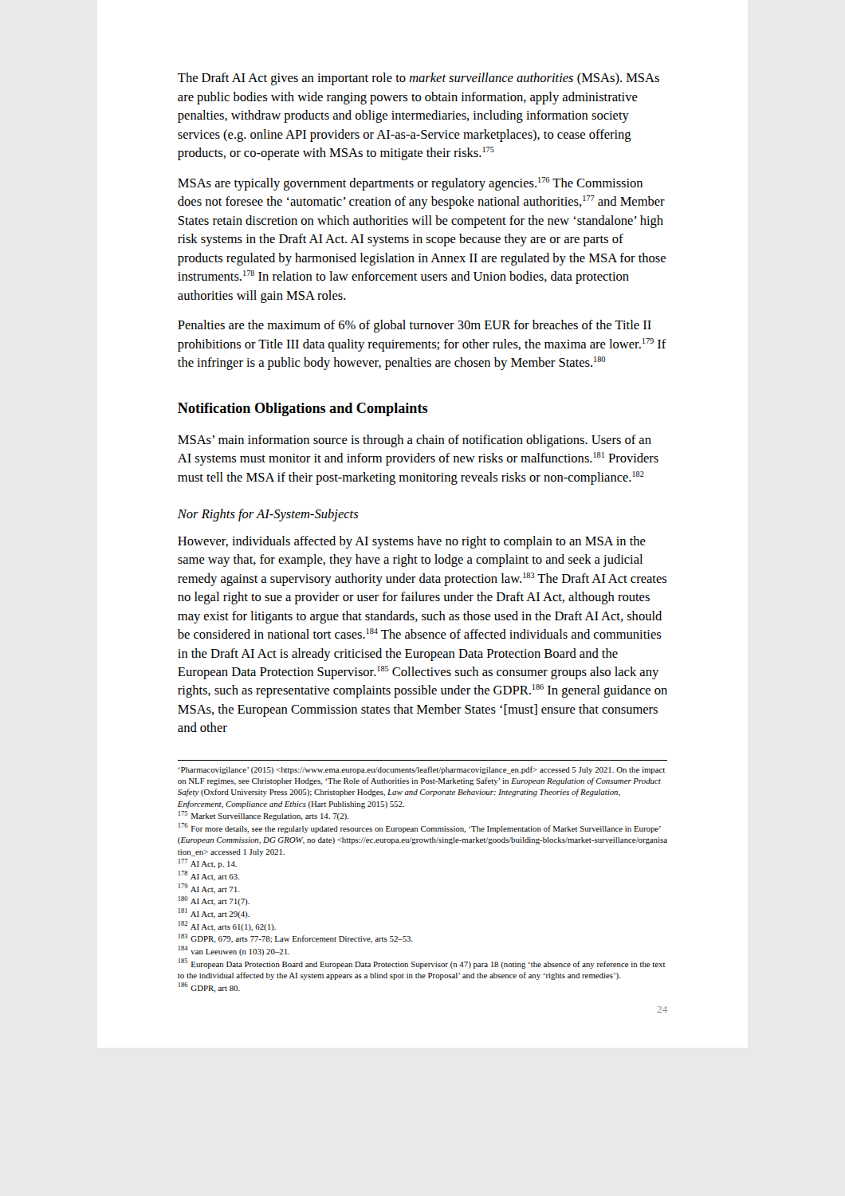The Draft AI Act gives an important role to market surveillance authorities (MSAs). MSAs are public bodies with wide ranging powers to obtain information, apply administrative penalties, withdraw products and oblige intermediaries, including information society services (e.g. online API providers or AI-as-a-Service marketplaces), to cease offering products, or co-operate with MSAs to mitigate their risks.175
MSAs are typically government departments or regulatory agencies.176 The Commission does not foresee the ‘automatic’ creation of any bespoke national authorities,177 and Member States retain discretion on which authorities will be competent for the new ‘standalone’ high risk systems in the Draft AI Act. AI systems in scope because they are or are parts of products regulated by harmonised legislation in Annex II are regulated by the MSA for those instruments.178 In relation to law enforcement users and Union bodies, data protection authorities will gain MSA roles.
Penalties are the maximum of 6% of global turnover 30m EUR for breaches of the Title II prohibitions or Title III data quality requirements; for other rules, the maxima are lower.179 If the infringer is a public body however, penalties are chosen by Member States.180
Notification Obligations and Complaints
MSAs’ main information source is through a chain of notification obligations. Users of an AI systems must monitor it and inform providers of new risks or malfunctions.181 Providers must tell the MSA if their post-marketing monitoring reveals risks or non-compliance.182
Nor Rights for AI-System-Subjects
However, individuals affected by AI systems have no right to complain to an MSA in the same way that, for example, they have a right to lodge a complaint to and seek a judicial remedy against a supervisory authority under data protection law.183 The Draft AI Act creates no legal right to sue a provider or user for failures under the Draft AI Act, although routes may exist for litigants to argue that standards, such as those used in the Draft AI Act, should be considered in national tort cases.184 The absence of affected individuals and communities in the Draft AI Act is already criticised the European Data Protection Board and the European Data Protection Supervisor.185 Collectives such as consumer groups also lack any rights, such as representative complaints possible under the GDPR.186 In general guidance on MSAs, the European Commission states that Member States ‘[must] ensure that consumers and other
‘Pharmacovigilance’ (2015) <https://www.ema.europa.eu/documents/leaflet/pharmacovigilance_en.pdf> accessed 5 July 2021. On the impact on NLF regimes, see Christopher Hodges, ‘The Role of Authorities in Post-Marketing Safety’ in European Regulation of Consumer Product Safety (Oxford University Press 2005); Christopher Hodges, Law and Corporate Behaviour: Integrating Theories of Regulation, Enforcement, Compliance and Ethics (Hart Publishing 2015) 552.
175 Market Surveillance Regulation, arts 14. 7(2).
176 For more details, see the regularly updated resources on European Commission, ‘The Implementation of Market Surveillance in Europe’ (European Commission, DG GROW, no date) <https://ec.europa.eu/growth/single-market/goods/building-blocks/market-surveillance/organisation_en> accessed 1 July 2021.
177 AI Act, p. 14.
178 AI Act, art 63.
179 AI Act, art 71.
180 AI Act, art 71(7).
181 AI Act, art 29(4).
182 AI Act, arts 61(1), 62(1).
183 GDPR, 679, arts 77-78; Law Enforcement Directive, arts 52–53.
184 van Leeuwen (n 103) 20–21.
185 European Data Protection Board and European Data Protection Supervisor (n 47) para 18 (noting ‘the absence of any reference in the text to the individual affected by the AI system appears as a blind spot in the Proposal’ and the absence of any ‘rights and remedies’).
186 GDPR, art 80.
24